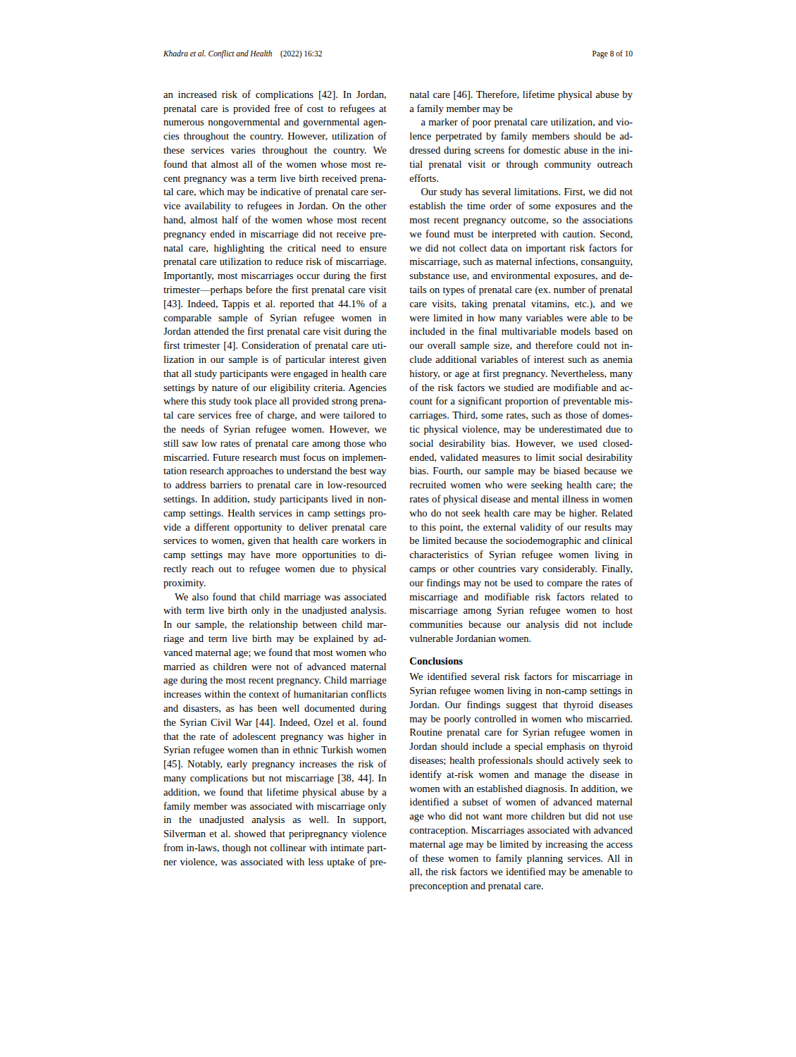Khadra et al. Conflict and Health (2022) 16:32
Page 8 of 10
an increased risk of complications [42]. In Jordan, prenatal care is provided free of cost to refugees at numerous nongovernmental and governmental agencies throughout the country. However, utilization of these services varies throughout the country. We found that almost all of the women whose most recent pregnancy was a term live birth received prenatal care, which may be indicative of prenatal care service availability to refugees in Jordan. On the other hand, almost half of the women whose most recent pregnancy ended in miscarriage did not receive prenatal care, highlighting the critical need to ensure prenatal care utilization to reduce risk of miscarriage. Importantly, most miscarriages occur during the first trimester—perhaps before the first prenatal care visit [43]. Indeed, Tappis et al. reported that 44.1% of a comparable sample of Syrian refugee women in Jordan attended the first prenatal care visit during the first trimester [4]. Consideration of prenatal care utilization in our sample is of particular interest given that all study participants were engaged in health care settings by nature of our eligibility criteria. Agencies where this study took place all provided strong prenatal care services free of charge, and were tailored to the needs of Syrian refugee women. However, we still saw low rates of prenatal care among those who miscarried. Future research must focus on implementation research approaches to understand the best way to address barriers to prenatal care in low-resourced settings. In addition, study participants lived in non-camp settings. Health services in camp settings provide a different opportunity to deliver prenatal care services to women, given that health care workers in camp settings may have more opportunities to directly reach out to refugee women due to physical proximity.
We also found that child marriage was associated with term live birth only in the unadjusted analysis. In our sample, the relationship between child marriage and term live birth may be explained by advanced maternal age; we found that most women who married as children were not of advanced maternal age during the most recent pregnancy. Child marriage increases within the context of humanitarian conflicts and disasters, as has been well documented during the Syrian Civil War [44]. Indeed, Ozel et al. found that the rate of adolescent pregnancy was higher in Syrian refugee women than in ethnic Turkish women [45]. Notably, early pregnancy increases the risk of many complications but not miscarriage [38, 44]. In addition, we found that lifetime physical abuse by a family member was associated with miscarriage only in the unadjusted analysis as well. In support, Silverman et al. showed that peripregnancy violence from in-laws, though not collinear with intimate partner violence, was associated with less uptake of prenatal care [46]. Therefore, lifetime physical abuse by a family member may be
a marker of poor prenatal care utilization, and violence perpetrated by family members should be addressed during screens for domestic abuse in the initial prenatal visit or through community outreach efforts.
Our study has several limitations. First, we did not establish the time order of some exposures and the most recent pregnancy outcome, so the associations we found must be interpreted with caution. Second, we did not collect data on important risk factors for miscarriage, such as maternal infections, consanguity, substance use, and environmental exposures, and details on types of prenatal care (ex. number of prenatal care visits, taking prenatal vitamins, etc.), and we were limited in how many variables were able to be included in the final multivariable models based on our overall sample size, and therefore could not include additional variables of interest such as anemia history, or age at first pregnancy. Nevertheless, many of the risk factors we studied are modifiable and account for a significant proportion of preventable miscarriages. Third, some rates, such as those of domestic physical violence, may be underestimated due to social desirability bias. However, we used closed-ended, validated measures to limit social desirability bias. Fourth, our sample may be biased because we recruited women who were seeking health care; the rates of physical disease and mental illness in women who do not seek health care may be higher. Related to this point, the external validity of our results may be limited because the sociodemographic and clinical characteristics of Syrian refugee women living in camps or other countries vary considerably. Finally, our findings may not be used to compare the rates of miscarriage and modifiable risk factors related to miscarriage among Syrian refugee women to host communities because our analysis did not include vulnerable Jordanian women.
Conclusions
We identified several risk factors for miscarriage in Syrian refugee women living in non-camp settings in Jordan. Our findings suggest that thyroid diseases may be poorly controlled in women who miscarried. Routine prenatal care for Syrian refugee women in Jordan should include a special emphasis on thyroid diseases; health professionals should actively seek to identify at-risk women and manage the disease in women with an established diagnosis. In addition, we identified a subset of women of advanced maternal age who did not want more children but did not use contraception. Miscarriages associated with advanced maternal age may be limited by increasing the access of these women to family planning services. All in all, the risk factors we identified may be amenable to preconception and prenatal care.